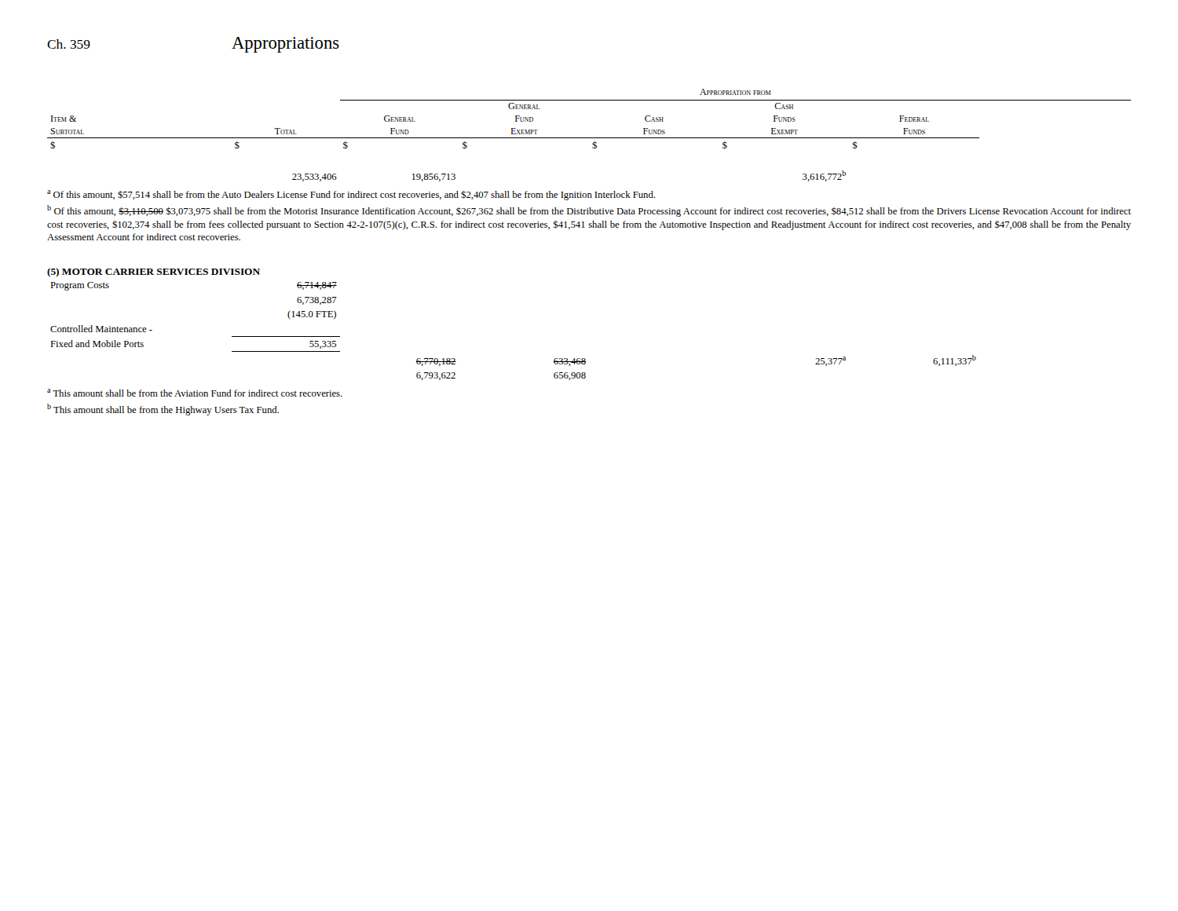Ch. 359
Appropriations
| | | Appropriation from |
| | | | General | | Cash | | |
| Item & | | General | Fund | Cash | Funds | Federal | |
| Subtotal | Total | Fund | Exempt | Funds | Exempt | Funds | |
| $ | $ | $ | $ | $ | $ | $ | |
| | 23,533,406 | 19,856,713 | | | 3,616,772 b | | |
a Of this amount, $57,514 shall be from the Auto Dealers License Fund for indirect cost recoveries, and $2,407 shall be from the Ignition Interlock Fund.
b Of this amount, $3,110,500 $3,073,975 shall be from the Motorist Insurance Identification Account, $267,362 shall be from the Distributive Data Processing Account for indirect cost recoveries, $84,512 shall be from the Drivers License Revocation Account for indirect cost recoveries, $102,374 shall be from fees collected pursuant to Section 42-2-107(5)(c), C.R.S. for indirect cost recoveries, $41,541 shall be from the Automotive Inspection and Readjustment Account for indirect cost recoveries, and $47,008 shall be from the Penalty Assessment Account for indirect cost recoveries.
(5) MOTOR CARRIER SERVICES DIVISION
| Program Costs | 6,714,847 | | | | | | |
| | 6,738,287 | | | | | | |
| | (145.0 FTE) | | | | | | |
| Controlled Maintenance - | | | | | | | |
| Fixed and Mobile Ports | 55,335 | | | | | | |
| | | 6,770,182 | 633,468 | | 25,377 a | 6,111,337 b | |
| | | 6,793,622 | 656,908 | | | | |
a This amount shall be from the Aviation Fund for indirect cost recoveries.
b This amount shall be from the Highway Users Tax Fund.